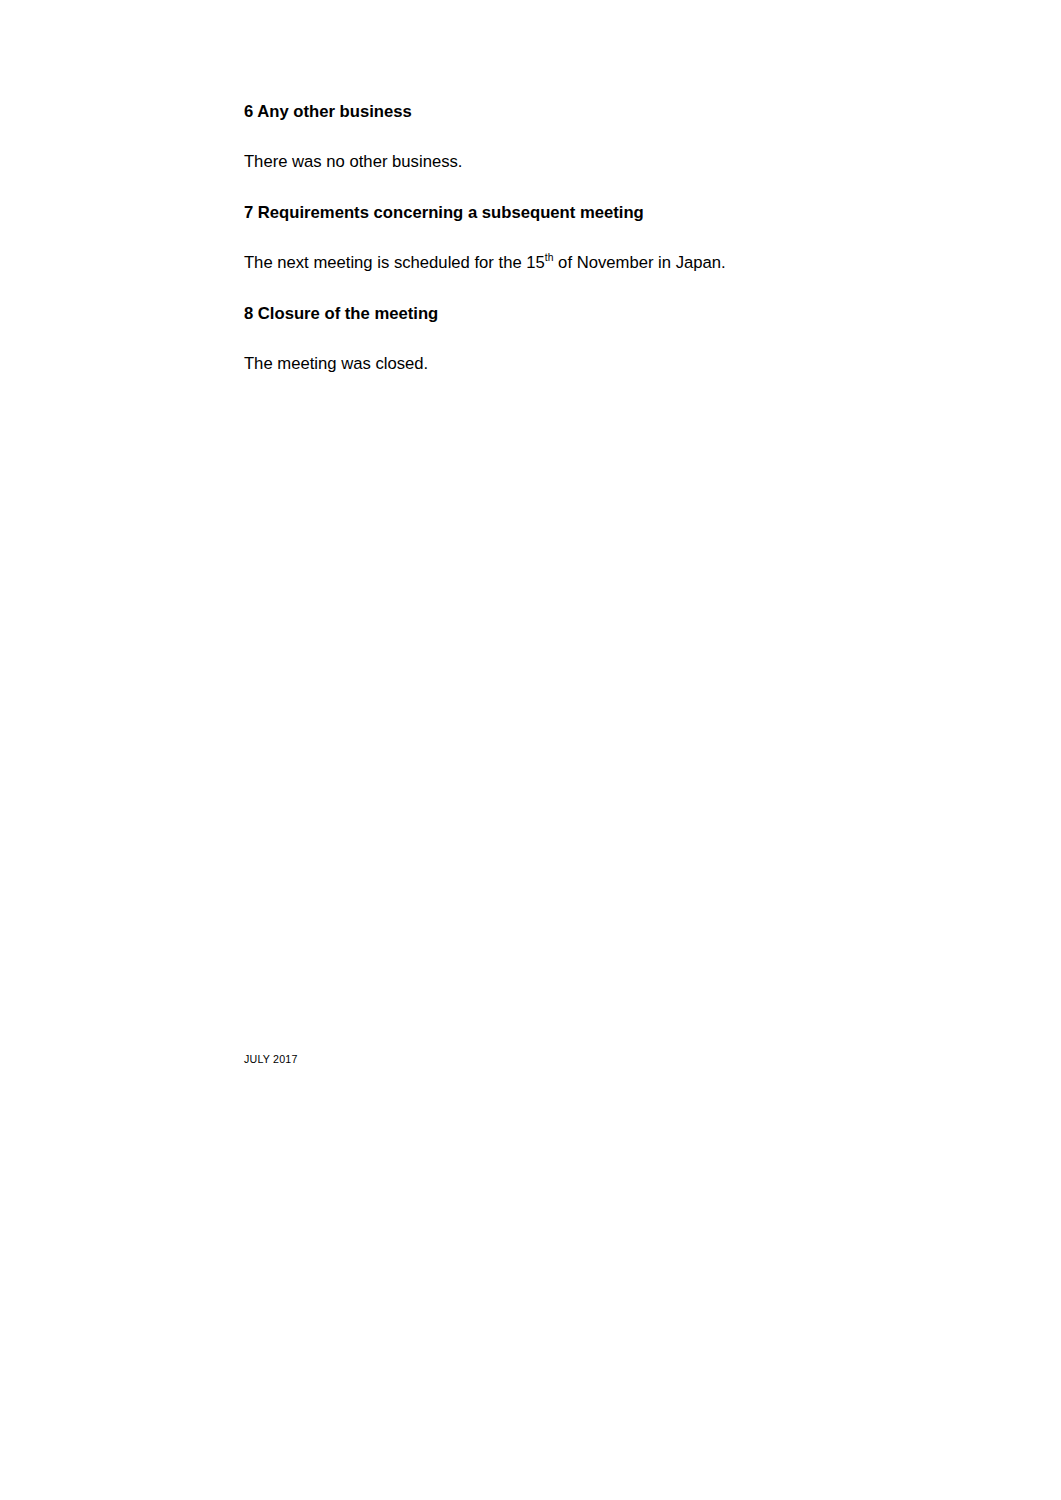6 Any other business
There was no other business.
7 Requirements concerning a subsequent meeting
The next meeting is scheduled for the 15th of November in Japan.
8 Closure of the meeting
The meeting was closed.
JULY 2017